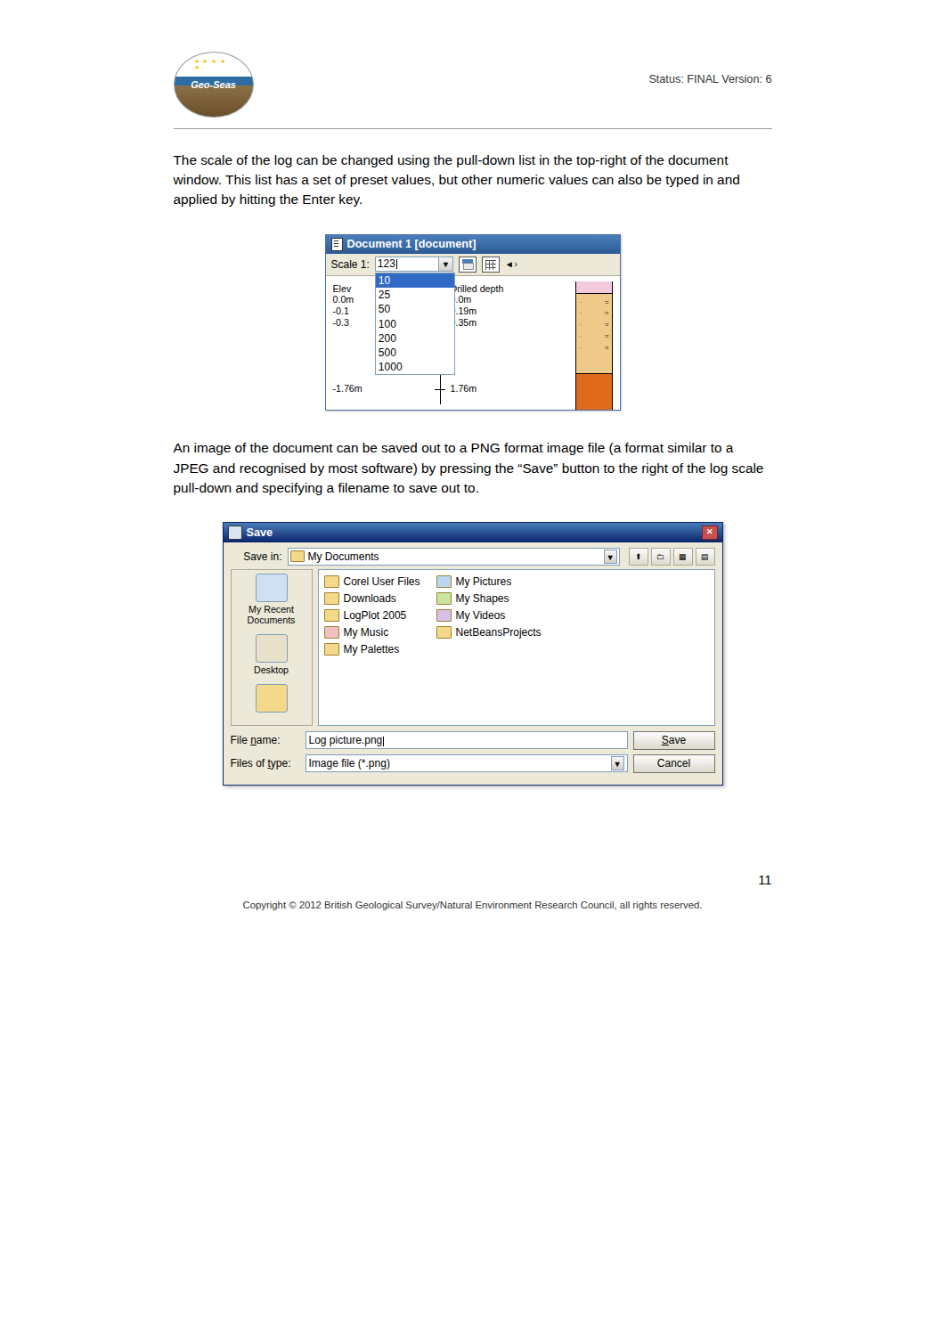★ ★ ★ ★ ★
Geo-Seas
Status: FINAL Version: 6
The scale of the log can be changed using the pull-down list in the top-right of the document window. This list has a set of preset values, but other numeric values can also be typed in and applied by hitting the Enter key.
Document 1 [document]
Scale 1: 123▼
10
25
50
100
200
500
1000
◄ ›
Elev
0.0m
-0.1
-0.3
Drilled depth
0.0m
0.19m
0.35m
-1.76m
1.76m
·
·
·
·
·
≈
≈
≈
≈
≈
An image of the document can be saved out to a PNG format image file (a format similar to a JPEG and recognised by most software) by pressing the “Save” button to the right of the log scale pull-down and specifying a filename to save out to.
Save
✕
Save in:
My Documents ▼
⬆ 🗀 ▦ ▤
My Recent
Documents
Desktop
Corel User Files
Downloads
LogPlot 2005
My Music
My Palettes
My Pictures
My Shapes
My Videos
NetBeansProjects
File name:
Log picture.png
Save
Files of type:
Image file (*.png) ▼
Cancel
11
Copyright © 2012 British Geological Survey/Natural Environment Research Council, all rights reserved.